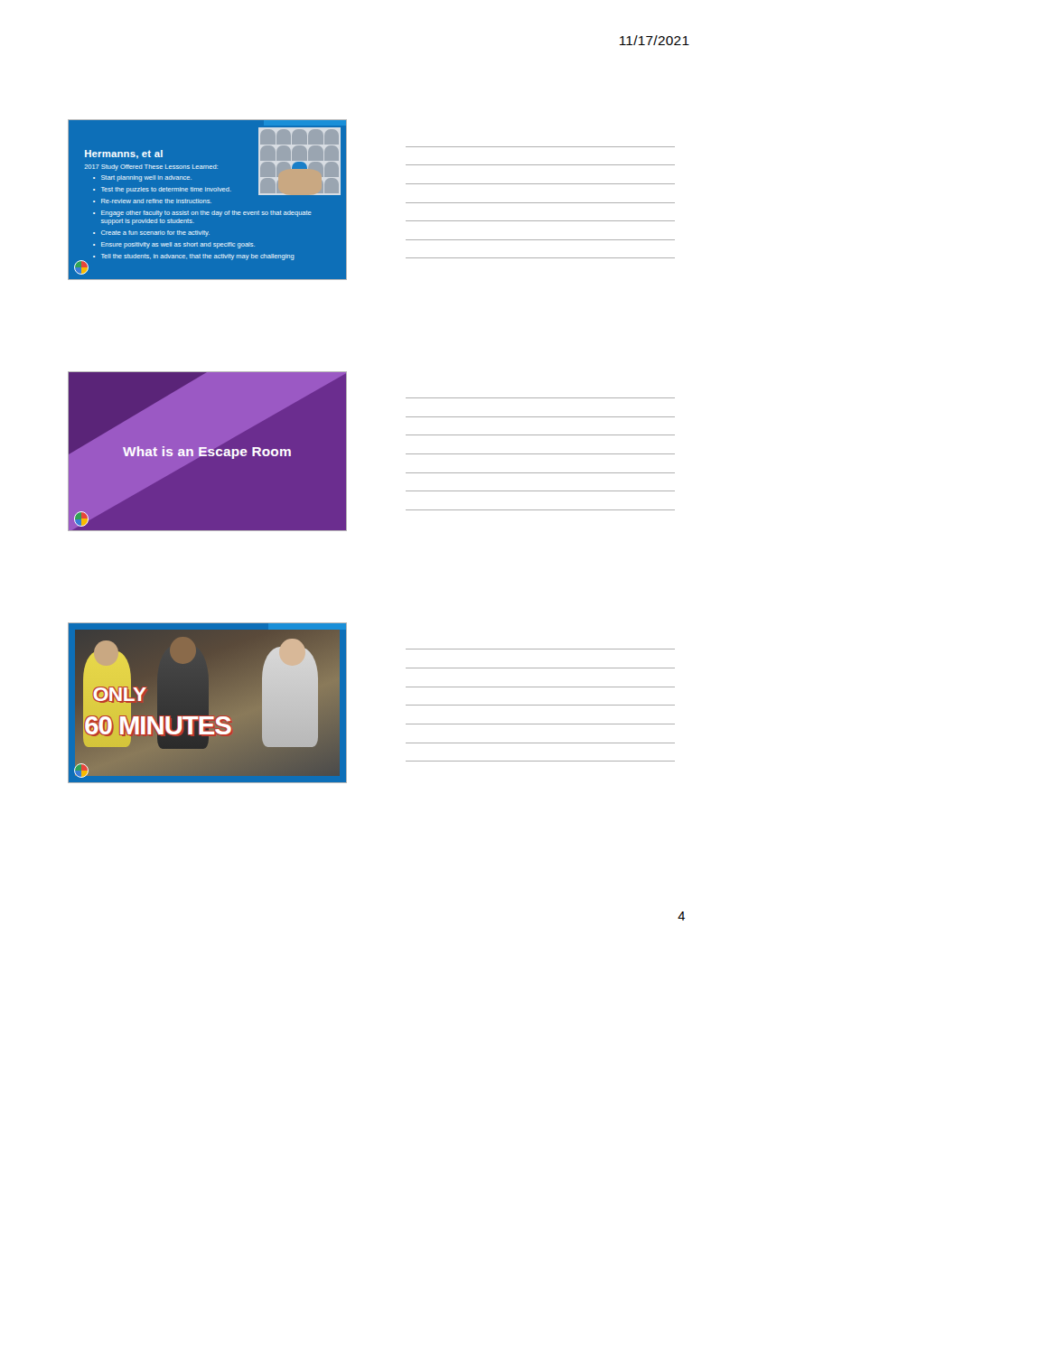11/17/2021
Hermanns, et al
2017 Study Offered These Lessons Learned:
Start planning well in advance.
Test the puzzles to determine time involved.
Re-review and refine the instructions.
Engage other faculty to assist on the day of the event so that adequate support is provided to students.
Create a fun scenario for the activity.
Ensure positivity as well as short and specific goals.
Tell the students, in advance, that the activity may be challenging
What is an Escape Room
ONLY
60 MINUTES
4